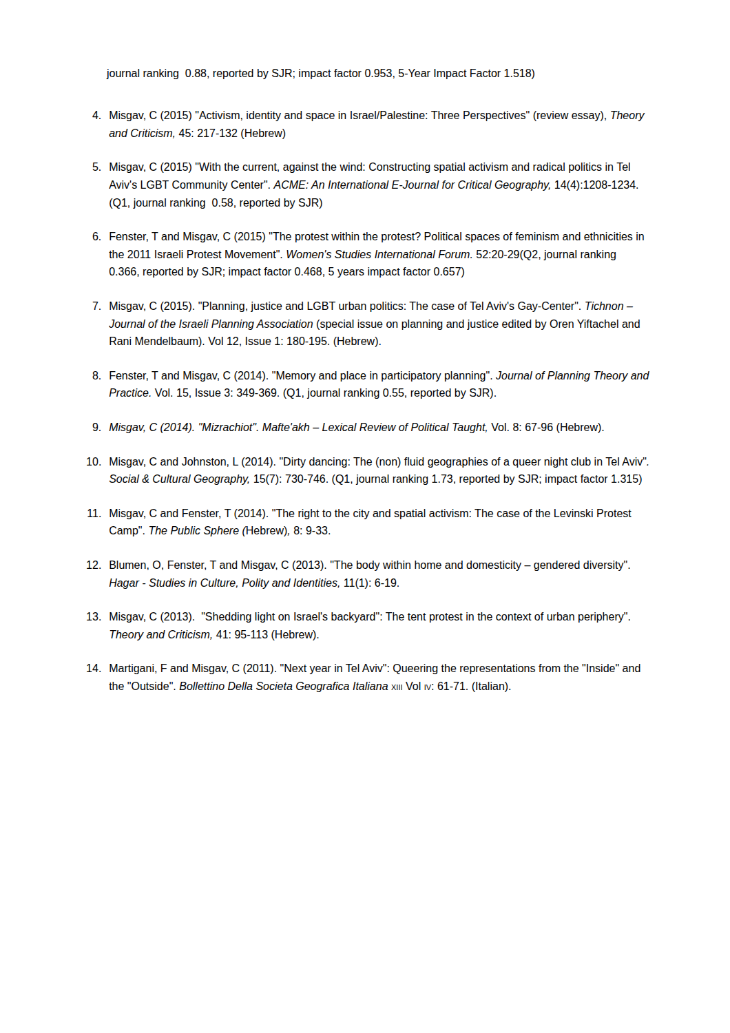journal ranking 0.88, reported by SJR; impact factor 0.953, 5-Year Impact Factor 1.518)
Misgav, C (2015) "Activism, identity and space in Israel/Palestine: Three Perspectives" (review essay), Theory and Criticism, 45: 217-132 (Hebrew)
Misgav, C (2015) "With the current, against the wind: Constructing spatial activism and radical politics in Tel Aviv's LGBT Community Center". ACME: An International E-Journal for Critical Geography, 14(4):1208-1234. (Q1, journal ranking 0.58, reported by SJR)
Fenster, T and Misgav, C (2015) "The protest within the protest? Political spaces of feminism and ethnicities in the 2011 Israeli Protest Movement". Women's Studies International Forum. 52:20-29(Q2, journal ranking 0.366, reported by SJR; impact factor 0.468, 5 years impact factor 0.657)
Misgav, C (2015). "Planning, justice and LGBT urban politics: The case of Tel Aviv's Gay-Center". Tichnon – Journal of the Israeli Planning Association (special issue on planning and justice edited by Oren Yiftachel and Rani Mendelbaum). Vol 12, Issue 1: 180-195. (Hebrew).
Fenster, T and Misgav, C (2014). "Memory and place in participatory planning". Journal of Planning Theory and Practice. Vol. 15, Issue 3: 349-369. (Q1, journal ranking 0.55, reported by SJR).
Misgav, C (2014). "Mizrachiot". Mafte'akh – Lexical Review of Political Taught, Vol. 8: 67-96 (Hebrew).
Misgav, C and Johnston, L (2014). "Dirty dancing: The (non) fluid geographies of a queer night club in Tel Aviv". Social & Cultural Geography, 15(7): 730-746. (Q1, journal ranking 1.73, reported by SJR; impact factor 1.315)
Misgav, C and Fenster, T (2014). "The right to the city and spatial activism: The case of the Levinski Protest Camp". The Public Sphere (Hebrew), 8: 9-33.
Blumen, O, Fenster, T and Misgav, C (2013). "The body within home and domesticity – gendered diversity". Hagar - Studies in Culture, Polity and Identities, 11(1): 6-19.
Misgav, C (2013). "Shedding light on Israel's backyard": The tent protest in the context of urban periphery". Theory and Criticism, 41: 95-113 (Hebrew).
Martigani, F and Misgav, C (2011). "Next year in Tel Aviv": Queering the representations from the "Inside" and the "Outside". Bollettino Della Societa Geografica Italiana xiii Vol iv: 61-71. (Italian).